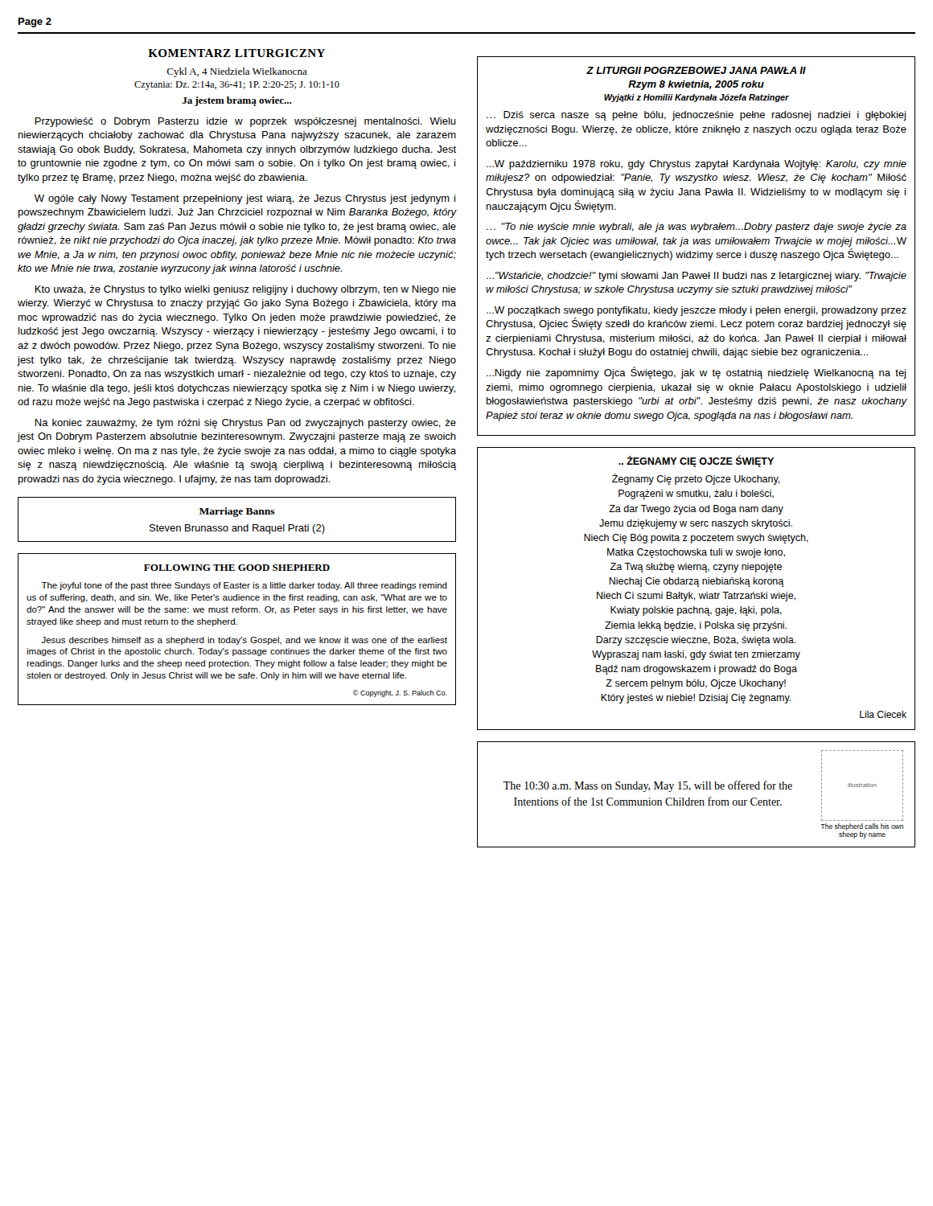Page 2
KOMENTARZ LITURGICZNY
Cykl A, 4 Niedziela Wielkanocna
Czytania: Dz. 2:14a, 36-41; 1P. 2:20-25; J. 10:1-10
Ja jestem bramą owiec...
Przypowieść o Dobrym Pasterzu idzie w poprzek współczesnej mentalności. Wielu niewierzących chciałoby zachować dla Chrystusa Pana najwyższy szacunek, ale zarazem stawiają Go obok Buddy, Sokratesa, Mahometa czy innych olbrzymów ludzkiego ducha. Jest to gruntownie nie zgodne z tym, co On mówi sam o sobie. On i tylko On jest bramą owiec, i tylko przez tę Bramę, przez Niego, można wejść do zbawienia.
W ogóle cały Nowy Testament przepełniony jest wiarą, że Jezus Chrystus jest jedynym i powszechnym Zbawicielem ludzi. Już Jan Chrzciciel rozpoznał w Nim Baranka Bożego, który gładzi grzechy świata. Sam zaś Pan Jezus mówił o sobie nie tylko to, że jest bramą owiec, ale również, że nikt nie przychodzi do Ojca inaczej, jak tylko przeze Mnie. Mówił ponadto: Kto trwa we Mnie, a Ja w nim, ten przynosi owoc obfity, ponieważ beze Mnie nic nie możecie uczynić; kto we Mnie nie trwa, zostanie wyrzucony jak winna latorość i uschnie.
Kto uważa, że Chrystus to tylko wielki geniusz religijny i duchowy olbrzym, ten w Niego nie wierzy. Wierzyć w Chrystusa to znaczy przyjąć Go jako Syna Bożego i Zbawiciela, który ma moc wprowadzić nas do życia wiecznego. Tylko On jeden może prawdziwie powiedzieć, że ludzkość jest Jego owczarnią. Wszyscy - wierzący i niewierzący - jesteśmy Jego owcami, i to aż z dwóch powodów. Przez Niego, przez Syna Bożego, wszyscy zostaliśmy stworzeni. To nie jest tylko tak, że chrześcijanie tak twierdzą. Wszyscy naprawdę zostaliśmy przez Niego stworzeni. Ponadto, On za nas wszystkich umarł - niezależnie od tego, czy ktoś to uznaje, czy nie. To właśnie dla tego, jeśli ktoś dotychczas niewierzący spotka się z Nim i w Niego uwierzy, od razu może wejść na Jego pastwiska i czerpać z Niego życie, a czerpać w obfitości.
Na koniec zauważmy, że tym różni się Chrystus Pan od zwyczajnych pasterzy owiec, że jest On Dobrym Pasterzem absolutnie bezinteresownym. Zwyczajni pasterze mają ze swoich owiec mleko i wełnę. On ma z nas tyle, że życie swoje za nas oddał, a mimo to ciągle spotyka się z naszą niewdzięcznością. Ale właśnie tą swoją cierpliwą i bezinteresowną miłością prowadzi nas do życia wiecznego. I ufajmy, że nas tam doprowadzi.
Marriage Banns
Steven Brunasso and Raquel Prati (2)
FOLLOWING THE GOOD SHEPHERD
The joyful tone of the past three Sundays of Easter is a little darker today. All three readings remind us of suffering, death, and sin. We, like Peter's audience in the first reading, can ask, "What are we to do?" And the answer will be the same: we must reform. Or, as Peter says in his first letter, we have strayed like sheep and must return to the shepherd.
Jesus describes himself as a shepherd in today's Gospel, and we know it was one of the earliest images of Christ in the apostolic church. Today's passage continues the darker theme of the first two readings. Danger lurks and the sheep need protection. They might follow a false leader; they might be stolen or destroyed. Only in Jesus Christ will we be safe. Only in him will we have eternal life.
© Copyright, J. S. Paluch Co.
Z LITURGII POGRZEBOWEJ JANA PAWŁA II
Rzym 8 kwietnia, 2005 roku
Wyjątki z Homilii Kardynała Józefa Ratzinger
... Dziś serca nasze są pełne bólu, jednocześnie pełne radosnej nadziei i głębokiej wdzięczności Bogu. Wierzę, że oblicze, które zniknęło z naszych oczu ogląda teraz Boże oblicze...
...W październiku 1978 roku, gdy Chrystus zapytał Kardynała Wojtyłę: Karolu, czy mnie miłujesz? on odpowiedział: "Panie, Ty wszystko wiesz. Wiesz, że Cię kocham" Miłość Chrystusa była dominującą siłą w życiu Jana Pawła II. Widzieliśmy to w modlącym się i nauczającym Ojcu Świętym.
... "To nie wyście mnie wybrali, ale ja was wybrałem...Dobry pasterz daje swoje życie za owce... Tak jak Ojciec was umiłował, tak ja was umiłowałem Trwajcie w mojej miłości... W tych trzech wersetach (ewangielicznych) widzimy serce i duszę naszego Ojca Świętego...
..."Wstańcie, chodzcie!" tymi słowami Jan Paweł II budzi nas z letargicznej wiary. "Trwajcie w miłości Chrystusa; w szkole Chrystusa uczymy sie sztuki prawdziwej miłości"
...W początkach swego pontyfikatu, kiedy jeszcze młody i pełen energii, prowadzony przez Chrystusa, Ojciec Święty szedł do krańców ziemi. Lecz potem coraz bardziej jednoczył się z cierpieniami Chrystusa, misterium miłości, aż do końca. Jan Paweł II cierpiał i miłował Chrystusa. Kochał i służył Bogu do ostatniej chwili, dając siebie bez ograniczenia...
...Nigdy nie zapomnimy Ojca Świętego, jak w tę ostatnią niedzielę Wielkanocną na tej ziemi, mimo ogromnego cierpienia, ukazał się w oknie Pałacu Apostolskiego i udzielił błogosławieństwa pasterskiego "urbi at orbi". Jesteśmy dziś pewni, że nasz ukochany Papież stoi teraz w oknie domu swego Ojca, spogląda na nas i błogosławi nam.
.. ŻEGNAMY CIĘ OJCZE ŚWIĘTY
Żegnamy Cię przeto Ojcze Ukochany,
Pogrążeni w smutku, żalu i boleści,
Za dar Twego życia od Boga nam dany
Jemu dziękujemy w serc naszych skrytości.
Niech Cię Bóg powita z poczetem swych świętych,
Matka Częstochowska tuli w swoje łono,
Za Twą służbę wierną, czyny niepojęte
Niechaj Cie obdarzą niebiańską koroną
Niech Ci szumi Bałtyk, wiatr Tatrzański wieje,
Kwiaty polskie pachną, gaje, łąki, pola,
Ziemia lekką będzie, i Polska się przyśni.
Darzy szczęscie wieczne, Boża, święta wola.
Wypraszaj nam łaski, gdy świat ten zmierzamy
Bądź nam drogowskazem i prowadź do Boga
Z sercem pelnym bólu, Ojcze Ukochany!
Który jesteś w niebie! Dzisiaj Cię żegnamy.
Lila Ciecek
The 10:30 a.m. Mass on Sunday, May 15, will be offered for the Intentions of the 1st Communion Children from our Center.
illustration
The shepherd calls his own sheep by name